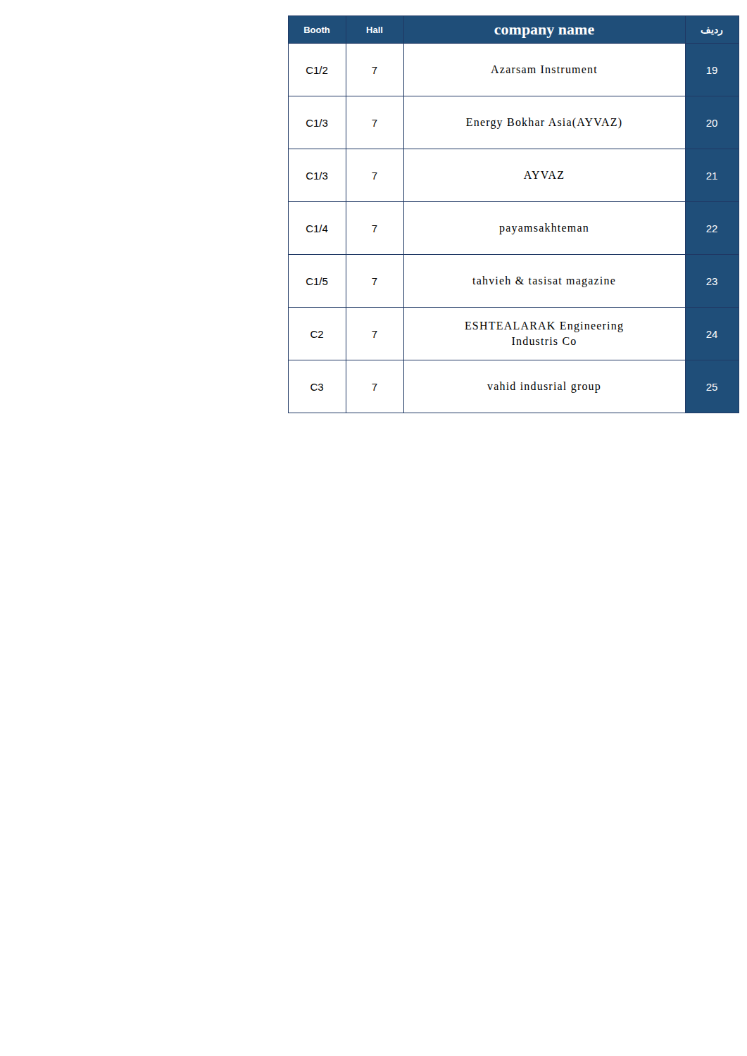| Booth | Hall | company name | ردیف |
| --- | --- | --- | --- |
| C1/2 | 7 | Azarsam Instrument | 19 |
| C1/3 | 7 | Energy Bokhar Asia(AYVAZ) | 20 |
| C1/3 | 7 | AYVAZ | 21 |
| C1/4 | 7 | payamsakhteman | 22 |
| C1/5 | 7 | tahvieh & tasisat magazine | 23 |
| C2 | 7 | ESHTEALARAK Engineering Industris Co | 24 |
| C3 | 7 | vahid indusrial group | 25 |